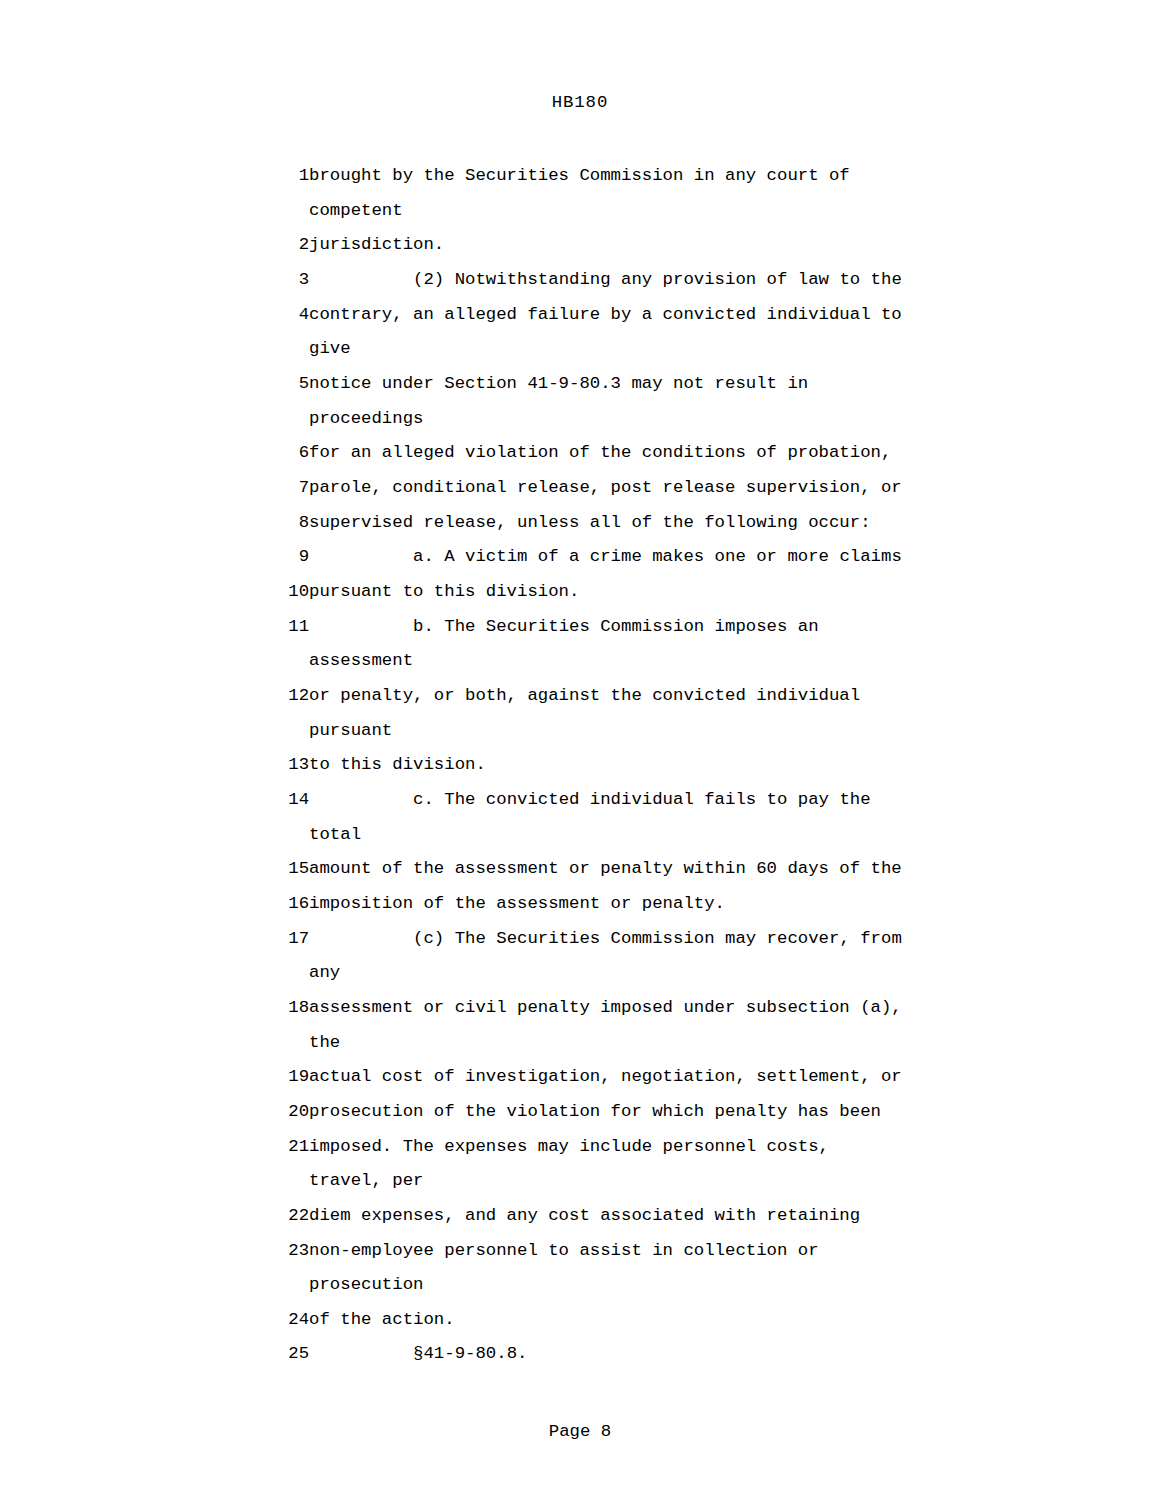HB180
| 1 | brought by the Securities Commission in any court of competent |
| 2 | jurisdiction. |
| 3 | (2) Notwithstanding any provision of law to the |
| 4 | contrary, an alleged failure by a convicted individual to give |
| 5 | notice under Section 41-9-80.3 may not result in proceedings |
| 6 | for an alleged violation of the conditions of probation, |
| 7 | parole, conditional release, post release supervision, or |
| 8 | supervised release, unless all of the following occur: |
| 9 | a. A victim of a crime makes one or more claims |
| 10 | pursuant to this division. |
| 11 | b. The Securities Commission imposes an assessment |
| 12 | or penalty, or both, against the convicted individual pursuant |
| 13 | to this division. |
| 14 | c. The convicted individual fails to pay the total |
| 15 | amount of the assessment or penalty within 60 days of the |
| 16 | imposition of the assessment or penalty. |
| 17 | (c) The Securities Commission may recover, from any |
| 18 | assessment or civil penalty imposed under subsection (a), the |
| 19 | actual cost of investigation, negotiation, settlement, or |
| 20 | prosecution of the violation for which penalty has been |
| 21 | imposed. The expenses may include personnel costs, travel, per |
| 22 | diem expenses, and any cost associated with retaining |
| 23 | non-employee personnel to assist in collection or prosecution |
| 24 | of the action. |
| 25 | §41-9-80.8. |
Page 8